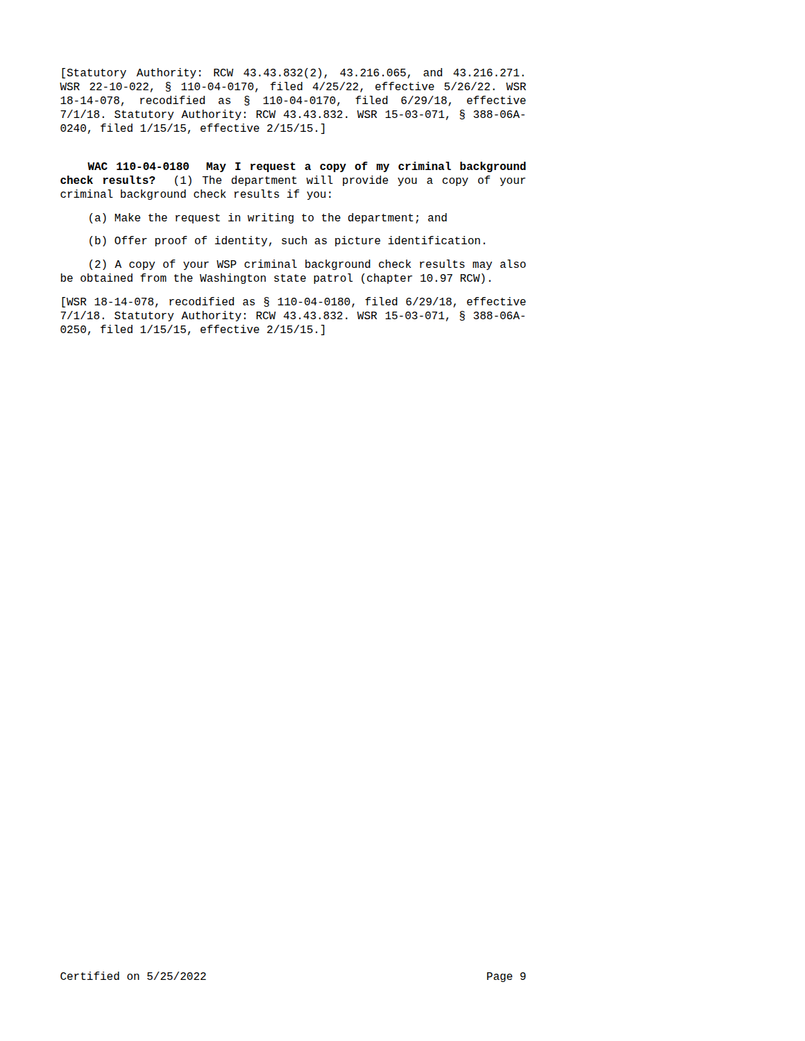[Statutory Authority: RCW 43.43.832(2), 43.216.065, and 43.216.271. WSR 22-10-022, § 110-04-0170, filed 4/25/22, effective 5/26/22. WSR 18-14-078, recodified as § 110-04-0170, filed 6/29/18, effective 7/1/18. Statutory Authority: RCW 43.43.832. WSR 15-03-071, § 388-06A-0240, filed 1/15/15, effective 2/15/15.]
WAC 110-04-0180 May I request a copy of my criminal background check results? (1) The department will provide you a copy of your criminal background check results if you:
(a) Make the request in writing to the department; and
(b) Offer proof of identity, such as picture identification.
(2) A copy of your WSP criminal background check results may also be obtained from the Washington state patrol (chapter 10.97 RCW).
[WSR 18-14-078, recodified as § 110-04-0180, filed 6/29/18, effective 7/1/18. Statutory Authority: RCW 43.43.832. WSR 15-03-071, § 388-06A-0250, filed 1/15/15, effective 2/15/15.]
Certified on 5/25/2022 Page 9